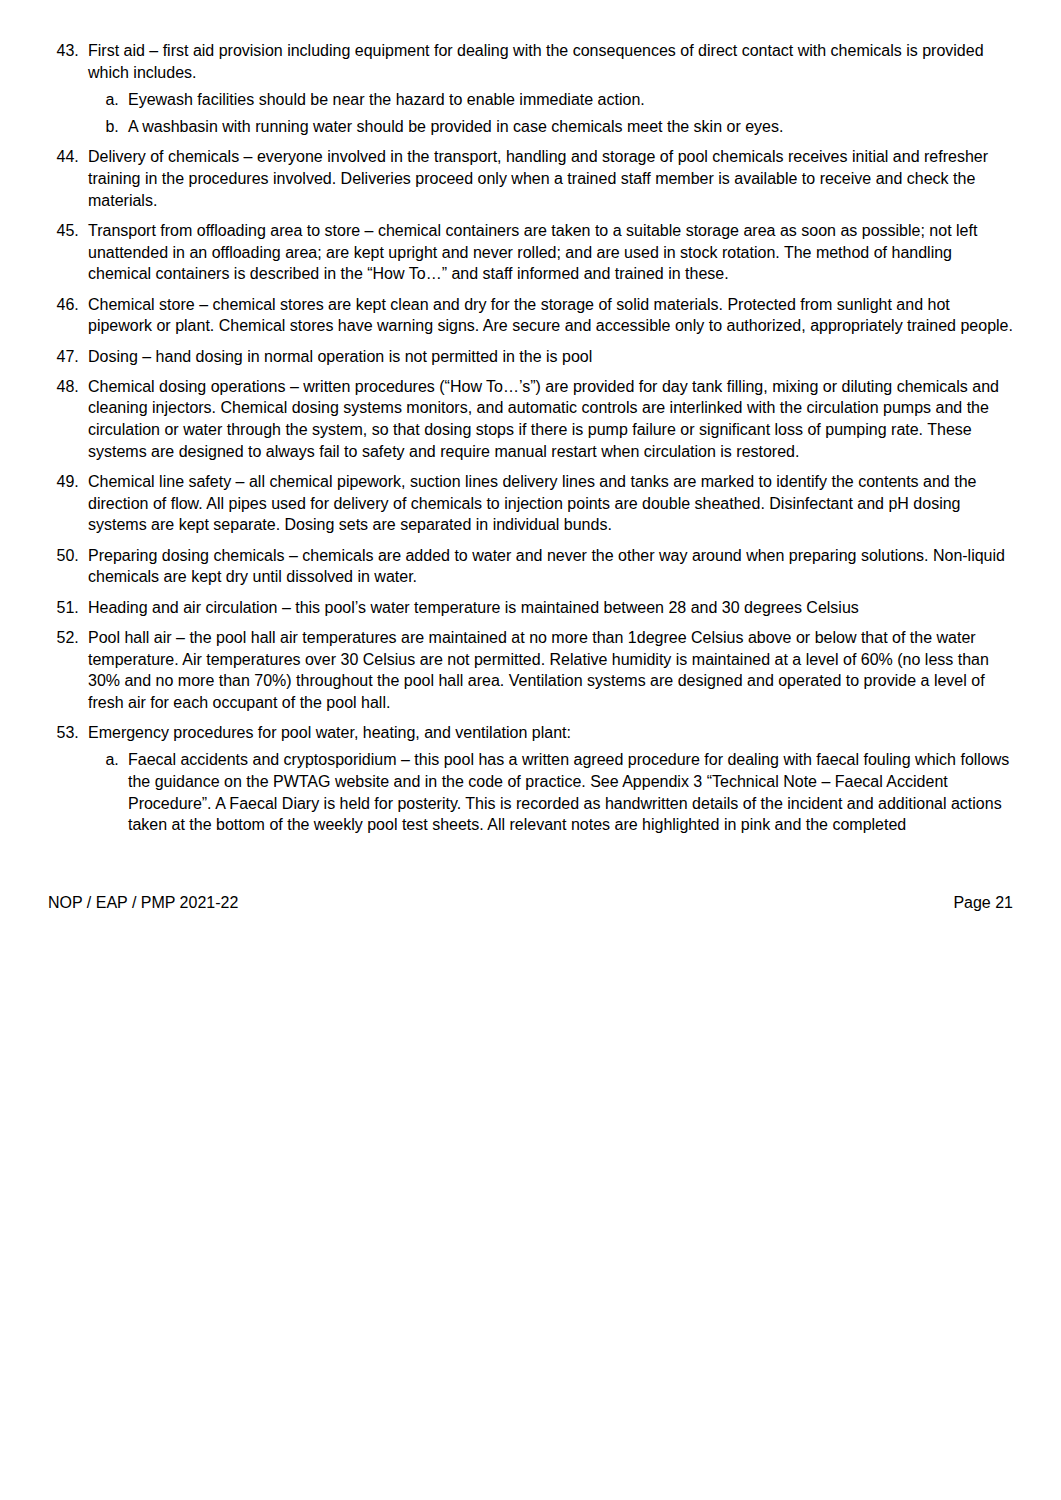First aid – first aid provision including equipment for dealing with the consequences of direct contact with chemicals is provided which includes.
Eyewash facilities should be near the hazard to enable immediate action.
A washbasin with running water should be provided in case chemicals meet the skin or eyes.
Delivery of chemicals – everyone involved in the transport, handling and storage of pool chemicals receives initial and refresher training in the procedures involved. Deliveries proceed only when a trained staff member is available to receive and check the materials.
Transport from offloading area to store – chemical containers are taken to a suitable storage area as soon as possible; not left unattended in an offloading area; are kept upright and never rolled; and are used in stock rotation. The method of handling chemical containers is described in the “How To…” and staff informed and trained in these.
Chemical store – chemical stores are kept clean and dry for the storage of solid materials. Protected from sunlight and hot pipework or plant. Chemical stores have warning signs. Are secure and accessible only to authorized, appropriately trained people.
Dosing – hand dosing in normal operation is not permitted in the is pool
Chemical dosing operations – written procedures (“How To…’s”) are provided for day tank filling, mixing or diluting chemicals and cleaning injectors. Chemical dosing systems monitors, and automatic controls are interlinked with the circulation pumps and the circulation or water through the system, so that dosing stops if there is pump failure or significant loss of pumping rate. These systems are designed to always fail to safety and require manual restart when circulation is restored.
Chemical line safety – all chemical pipework, suction lines delivery lines and tanks are marked to identify the contents and the direction of flow. All pipes used for delivery of chemicals to injection points are double sheathed. Disinfectant and pH dosing systems are kept separate. Dosing sets are separated in individual bunds.
Preparing dosing chemicals – chemicals are added to water and never the other way around when preparing solutions. Non-liquid chemicals are kept dry until dissolved in water.
Heading and air circulation – this pool’s water temperature is maintained between 28 and 30 degrees Celsius
Pool hall air – the pool hall air temperatures are maintained at no more than 1degree Celsius above or below that of the water temperature. Air temperatures over 30 Celsius are not permitted. Relative humidity is maintained at a level of 60% (no less than 30% and no more than 70%) throughout the pool hall area. Ventilation systems are designed and operated to provide a level of fresh air for each occupant of the pool hall.
Emergency procedures for pool water, heating, and ventilation plant:
Faecal accidents and cryptosporidium – this pool has a written agreed procedure for dealing with faecal fouling which follows the guidance on the PWTAG website and in the code of practice. See Appendix 3 “Technical Note – Faecal Accident Procedure”. A Faecal Diary is held for posterity. This is recorded as handwritten details of the incident and additional actions taken at the bottom of the weekly pool test sheets. All relevant notes are highlighted in pink and the completed
NOP / EAP / PMP 2021-22 Page 21